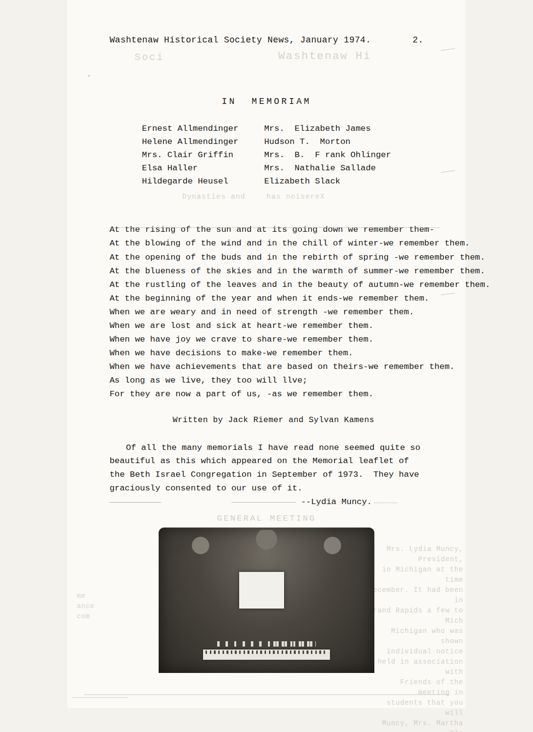Washtenaw Historical Society News, January 1974.
2.
Soci Washtenaw Hi
IN MEMORIAM
Ernest Allmendinger
Helene Allmendinger
Mrs. Clair Griffin
Elsa Haller
Hildegarde Heusel
Mrs. Elizabeth James
Hudson T. Morton
Mrs. B. F rank Ohlinger
Mrs. Nathalie Sallade
Elizabeth Slack
Dynasties and has noisereX
At the rising of the sun and at its going down we remember them-
At the blowing of the wind and in the chill of winter-we remember them.
At the opening of the buds and in the rebirth of spring -we remember them.
At the blueness of the skies and in the warmth of summer-we remember them.
At the rustling of the leaves and in the beauty of autumn-we remember them.
At the beginning of the year and when it ends-we remember them.
When we are weary and in need of strength -we remember them.
When we are lost and sick at heart-we remember them.
When we have joy we crave to share-we remember them.
When we have decisions to make-we remember them.
When we have achievements that are based on theirs-we remember them.
As long as we live, they too will llve;
For they are now a part of us, -as we remember them.
Written by Jack Riemer and Sylvan Kamens
Of all the many memorials I have read none seemed quite so beautiful as this which appeared on the Memorial leaflet of the Beth Israel Congregation in September of 1973. They have graciously consented to our use of it.
--Lydia Muncy.
GENERAL MEETING
Mrs. Lydia Muncy, President,
in Michigan at the time
December. It had been in
Grand Rapids a few to Mich
Michigan who was shown
individual notice
held in association with
Friends of the meeting in
students that you will
Muncy, Mrs. Martha Pla
me
ance
com
•